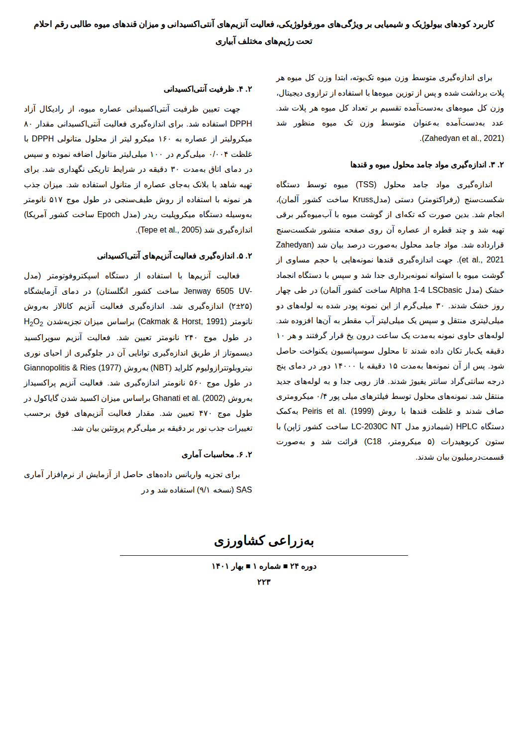کاربرد کودهای بیولوژیک و شیمیایی بر ویژگی‌های مورفولوژیکی، فعالیت آنزیم‌های آنتی‌اکسیدانی و میزان قندهای میوه طالبی رقم احلام
تحت رژیم‌های مختلف آبیاری
برای اندازه‌گیری متوسط وزن میوه تک‌بوته، ابتدا وزن کل میوه هر پلات برداشت شده و پس از توزین میوه‌ها با استفاده از ترازوی دیجیتال، وزن کل میوه‌های به‌دست‌آمده تقسیم بر تعداد کل میوه هر پلات شد. عدد به‌دست‌آمده به‌عنوان متوسط وزن تک میوه منظور شد (Zahedyan et al., 2021).
۲. ۳. اندازه‌گیری مواد جامد محلول میوه و قندها
اندازه‌گیری مواد جامد محلول (TSS) میوه توسط دستگاه شکست‌سنج (رفراکتومتر) دستی (مدلKruss ساخت کشور آلمان)، انجام شد. بدین صورت که تکه‌ای از گوشت میوه با آب‌میوه‌گیر برقی تهیه شد و چند قطره از عصاره آن روی صفحه منشور شکست‌سنج قرارداده شد. مواد جامد محلول به‌صورت درصد بیان شد (Zahedyan et al., 2021). جهت اندازه‌گیری قندها نمونه‌هایی با حجم مساوی از گوشت میوه با استوانه نمونه‌برداری جدا شد و سپس با دستگاه انجماد خشک (مدل Alpha 1-4 LSCbasic ساخت کشور آلمان) در طی چهار روز خشک شدند. ۳۰ میلی‌گرم از این نمونه پودر شده به لوله‌های دو میلی‌لیتری منتقل و سپس یک میلی‌لیتر آب مقطر به آن‌ها افزوده شد. لوله‌های حاوی نمونه به‌مدت یک ساعت درون یخ قرار گرفتند و هر ۱۰ دقیقه یک‌بار تکان داده شدند تا محلول سوسپانسیون یکنواخت حاصل شود. پس از آن نمونه‌ها به‌مدت ۱۵ دقیقه با ۱۴۰۰۰ دور در دمای پنج درجه سانتی‌گراد سانتر یفیوژ شدند. فاز رویی جدا و به لوله‌های جدید منتقل شد. نمونه‌های محلول توسط فیلترهای میلی پور ۰/۴ میکرومتری صاف شدند و غلظت قندها با روش Peiris et al. (1999) به‌کمک دستگاه HPLC (شیمادزو مدل LC-2030C NT ساخت کشور ژاپن) با ستون کربوهیدرات (۵ میکرومتر، C18) قرائت شد و به‌صورت قسمت‌درمیلیون بیان شدند.
۲. ۴. ظرفیت آنتی‌اکسیدانی
جهت تعیین ظرفیت آنتی‌اکسیدانی عصاره میوه، از رادیکال آزاد DPPH استفاده شد. برای اندازه‌گیری فعالیت آنتی‌اکسیدانی مقدار ۸۰ میکرولیتر از عصاره به ۱۶۰ میکرو لیتر از محلول متانولی DPPH با غلظت ۰/۰۰۴ میلی‌گرم در ۱۰۰ میلی‌لیتر متانول اضافه نموده و سپس در دمای اتاق به‌مدت ۳۰ دقیقه در شرایط تاریکی نگهداری شد. برای تهیه شاهد با بلانک به‌جای عصاره از متانول استفاده شد. میزان جذب هر نمونه با استفاده از روش طیف‌سنجی در طول موج ۵۱۷ نانومتر به‌وسیله دستگاه میکروپلیت ریدر (مدل Epoch ساخت کشور آمریکا) اندازه‌گیری شد (Tepe et al., 2005).
۲. ۵. اندازه‌گیری فعالیت آنزیم‌های آنتی‌اکسیدانی
فعالیت آنزیم‌ها با استفاده از دستگاه اسپکتروفوتومتر (مدل Jenway 6505 UV- ساخت کشور انگلستان) در دمای آزمایشگاه (۲۵±۲) اندازه‌گیری شد. اندازه‌گیری فعالیت آنزیم کاتالاز به‌روش نانومتر (Cakmak & Horst, 1991) براساس میزان تجزیه‌شدن H2O2 در طول موج ۲۴۰ نانومتر تعیین شد. فعالیت آنزیم سوپراکسید دیسموتاز از طریق اندازه‌گیری توانایی آن در جلوگیری از احیای نوری نیتروبلوتترازولیوم کلراید (NBT) به‌روش Giannopolitis & Ries (1977) در طول موج ۵۶۰ نانومتر اندازه‌گیری شد. فعالیت آنزیم پراکسیداز به‌روش Ghanati et al. (2002) براساس میزان اکسید شدن گایاکول در طول موج ۴۷۰ تعیین شد. مقدار فعالیت آنزیم‌های فوق برحسب تغییرات جذب نور بر دقیقه بر میلی‌گرم پروتئین بیان شد.
۲. ۶. محاسبات آماری
برای تجزیه واریانس داده‌های حاصل از آزمایش از نرم‌افزار آماری SAS (نسخه ۹/۱) استفاده شد و در
به‌زراعی کشاورزی
دوره ۲۴ ■ شماره ۱ ■ بهار ۱۴۰۱
۲۲۳